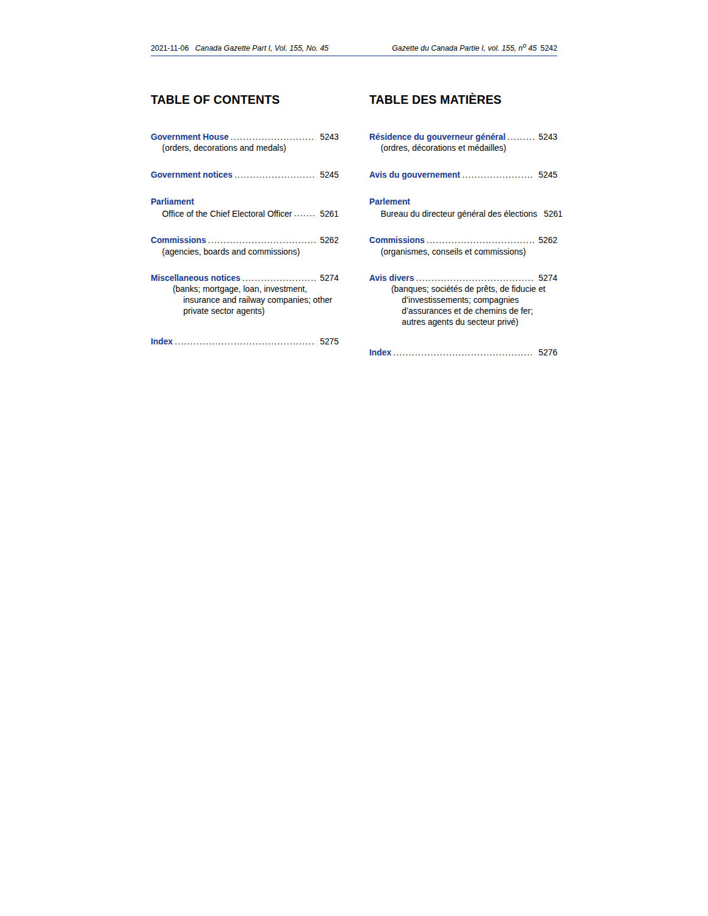2021-11-06 Canada Gazette Part I, Vol. 155, No. 45
Gazette du Canada Partie I, vol. 155, no 455242
TABLE OF CONTENTS
Government House .................................................................................................. 5243
(orders, decorations and medals)
Government notices .................................................................................................. 5245
Parliament
Office of the Chief Electoral Officer .................................................................................................. 5261
Commissions .................................................................................................. 5262
(agencies, boards and commissions)
Miscellaneous notices .................................................................................................. 5274
(banks; mortgage, loan, investment, insurance and railway companies; other private sector agents)
Index .................................................................................................. 5275
TABLE DES MATIÈRES
Résidence du gouverneur général .................................................................................................. 5243
(ordres, décorations et médailles)
Avis du gouvernement .................................................................................................. 5245
Parlement
Bureau du directeur général des élections .................................................................................................. 5261
Commissions .................................................................................................. 5262
(organismes, conseils et commissions)
Avis divers .................................................................................................. 5274
(banques; sociétés de prêts, de fiducie et d’investissements; compagnies d’assurances et de chemins de fer; autres agents du secteur privé)
Index .................................................................................................. 5276